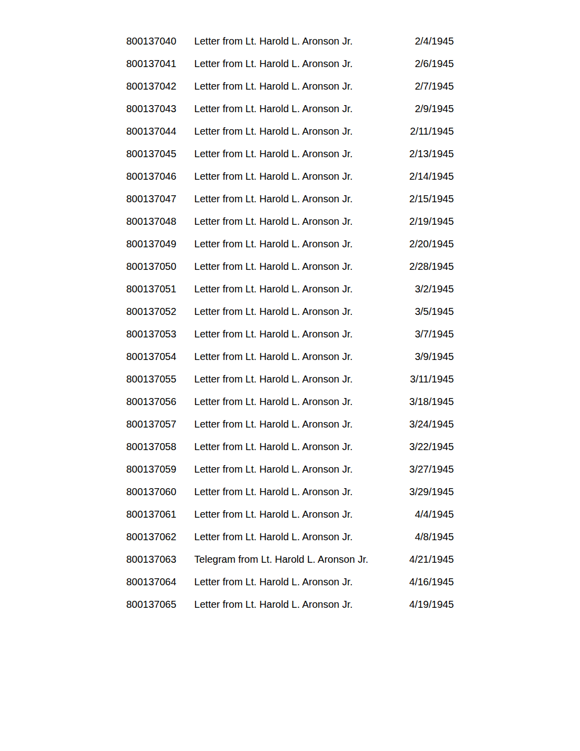| 800137040 | Letter from Lt. Harold L. Aronson Jr. | 2/4/1945 |
| 800137041 | Letter from Lt. Harold L. Aronson Jr. | 2/6/1945 |
| 800137042 | Letter from Lt. Harold L. Aronson Jr. | 2/7/1945 |
| 800137043 | Letter from Lt. Harold L. Aronson Jr. | 2/9/1945 |
| 800137044 | Letter from Lt. Harold L. Aronson Jr. | 2/11/1945 |
| 800137045 | Letter from Lt. Harold L. Aronson Jr. | 2/13/1945 |
| 800137046 | Letter from Lt. Harold L. Aronson Jr. | 2/14/1945 |
| 800137047 | Letter from Lt. Harold L. Aronson Jr. | 2/15/1945 |
| 800137048 | Letter from Lt. Harold L. Aronson Jr. | 2/19/1945 |
| 800137049 | Letter from Lt. Harold L. Aronson Jr. | 2/20/1945 |
| 800137050 | Letter from Lt. Harold L. Aronson Jr. | 2/28/1945 |
| 800137051 | Letter from Lt. Harold L. Aronson Jr. | 3/2/1945 |
| 800137052 | Letter from Lt. Harold L. Aronson Jr. | 3/5/1945 |
| 800137053 | Letter from Lt. Harold L. Aronson Jr. | 3/7/1945 |
| 800137054 | Letter from Lt. Harold L. Aronson Jr. | 3/9/1945 |
| 800137055 | Letter from Lt. Harold L. Aronson Jr. | 3/11/1945 |
| 800137056 | Letter from Lt. Harold L. Aronson Jr. | 3/18/1945 |
| 800137057 | Letter from Lt. Harold L. Aronson Jr. | 3/24/1945 |
| 800137058 | Letter from Lt. Harold L. Aronson Jr. | 3/22/1945 |
| 800137059 | Letter from Lt. Harold L. Aronson Jr. | 3/27/1945 |
| 800137060 | Letter from Lt. Harold L. Aronson Jr. | 3/29/1945 |
| 800137061 | Letter from Lt. Harold L. Aronson Jr. | 4/4/1945 |
| 800137062 | Letter from Lt. Harold L. Aronson Jr. | 4/8/1945 |
| 800137063 | Telegram from Lt. Harold L. Aronson Jr. | 4/21/1945 |
| 800137064 | Letter from Lt. Harold L. Aronson Jr. | 4/16/1945 |
| 800137065 | Letter from Lt. Harold L. Aronson Jr. | 4/19/1945 |